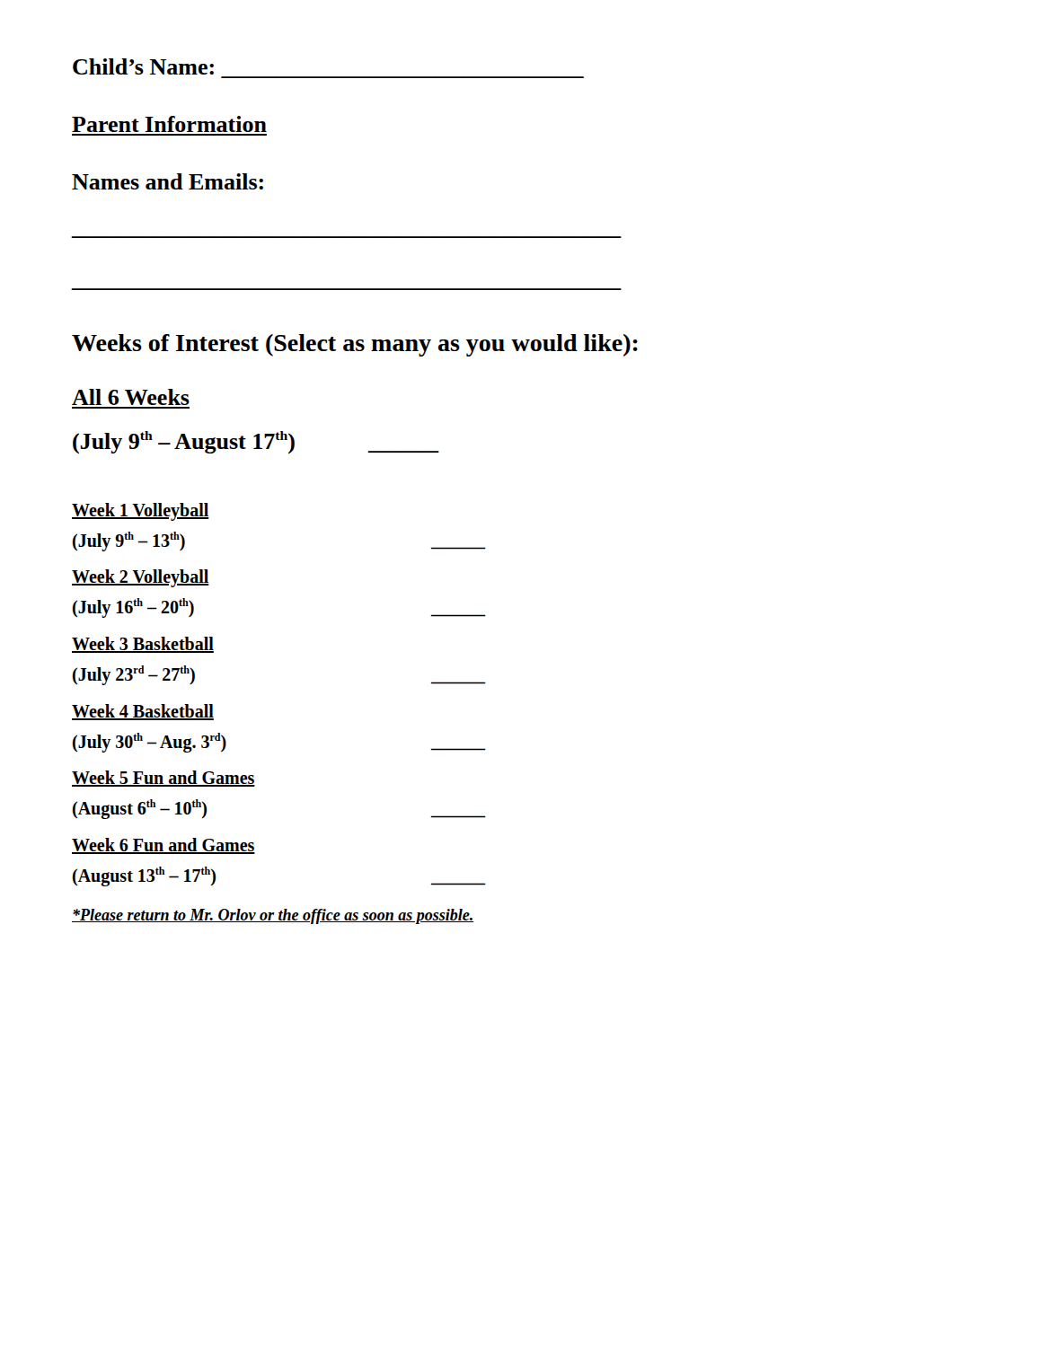Child’s Name: _______________________________
Parent Information
Names and Emails:
_______________________________________________
_______________________________________________
Weeks of Interest (Select as many as you would like):
All 6 Weeks
(July 9th – August 17th) ______
Week 1 Volleyball
(July 9th – 13th) ______
Week 2 Volleyball
(July 16th – 20th) ______
Week 3 Basketball
(July 23rd – 27th) ______
Week 4 Basketball
(July 30th – Aug. 3rd) ______
Week 5 Fun and Games
(August 6th – 10th) ______
Week 6 Fun and Games
(August 13th – 17th) ______
*Please return to Mr. Orlov or the office as soon as possible.